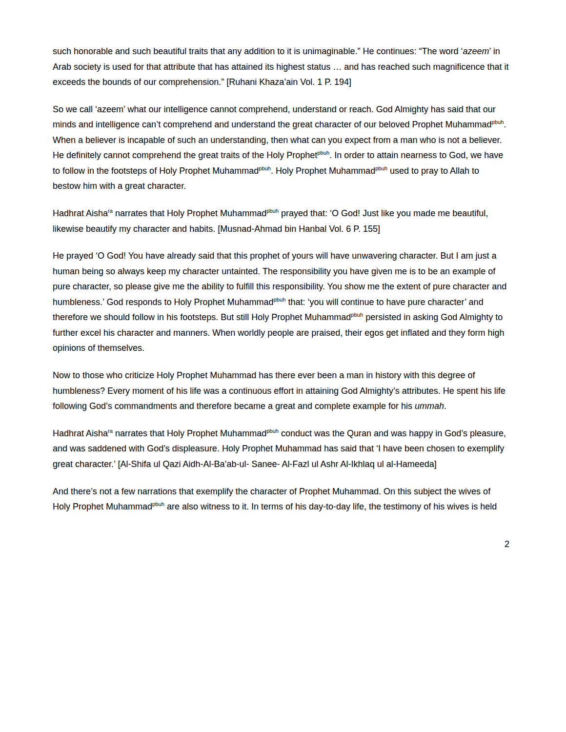such honorable and such beautiful traits that any addition to it is unimaginable.” He continues: “The word ‘azeem’ in Arab society is used for that attribute that has attained its highest status … and has reached such magnificence that it exceeds the bounds of our comprehension.” [Ruhani Khaza’ain Vol. 1 P. 194]
So we call ‘azeem’ what our intelligence cannot comprehend, understand or reach. God Almighty has said that our minds and intelligence can’t comprehend and understand the great character of our beloved Prophet Muhammadpbuh. When a believer is incapable of such an understanding, then what can you expect from a man who is not a believer. He definitely cannot comprehend the great traits of the Holy Prophetpbuh. In order to attain nearness to God, we have to follow in the footsteps of Holy Prophet Muhammadpbuh. Holy Prophet Muhammadpbuh used to pray to Allah to bestow him with a great character.
Hadhrat Aishara narrates that Holy Prophet Muhammadpbuh prayed that: ‘O God! Just like you made me beautiful, likewise beautify my character and habits. [Musnad-Ahmad bin Hanbal Vol. 6 P. 155]
He prayed ‘O God! You have already said that this prophet of yours will have unwavering character. But I am just a human being so always keep my character untainted. The responsibility you have given me is to be an example of pure character, so please give me the ability to fulfill this responsibility. You show me the extent of pure character and humbleness.’ God responds to Holy Prophet Muhammadpbuh that: ‘you will continue to have pure character’ and therefore we should follow in his footsteps. But still Holy Prophet Muhammadpbuh persisted in asking God Almighty to further excel his character and manners. When worldly people are praised, their egos get inflated and they form high opinions of themselves.
Now to those who criticize Holy Prophet Muhammad has there ever been a man in history with this degree of humbleness? Every moment of his life was a continuous effort in attaining God Almighty’s attributes. He spent his life following God’s commandments and therefore became a great and complete example for his ummah.
Hadhrat Aishara narrates that Holy Prophet Muhammadpbuh conduct was the Quran and was happy in God’s pleasure, and was saddened with God’s displeasure. Holy Prophet Muhammad has said that ‘I have been chosen to exemplify great character.’ [Al-Shifa ul Qazi Aidh-Al-Ba’ab-ul- Sanee- Al-Fazl ul Ashr Al-Ikhlaq ul al-Hameeda]
And there’s not a few narrations that exemplify the character of Prophet Muhammad. On this subject the wives of Holy Prophet Muhammadpbuh are also witness to it. In terms of his day-to-day life, the testimony of his wives is held
2